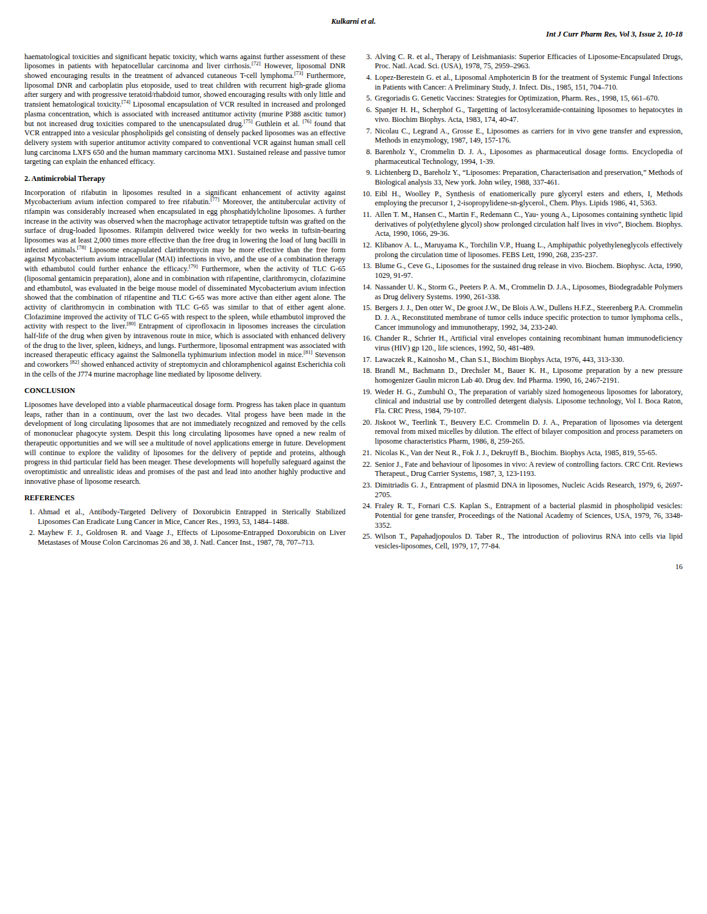Kulkarni et al.
Int J Curr Pharm Res, Vol 3, Issue 2, 10-18
haematological toxicities and significant hepatic toxicity, which warns against further assessment of these liposomes in patients with hepatocellular carcinoma and liver cirrhosis.[72] However, liposomal DNR showed encouraging results in the treatment of advanced cutaneous T-cell lymphoma.[73] Furthermore, liposomal DNR and carboplatin plus etoposide, used to treat children with recurrent high-grade glioma after surgery and with progressive teratoid/rhabdoid tumor, showed encouraging results with only little and transient hematological toxicity.[74] Liposomal encapsulation of VCR resulted in increased and prolonged plasma concentration, which is associated with increased antitumor activity (murine P388 ascitic tumor) but not increased drug toxicities compared to the unencapsulated drug.[75] Guthlein et al. [76] found that VCR entrapped into a vesicular phospholipids gel consisting of densely packed liposomes was an effective delivery system with superior antitumor activity compared to conventional VCR against human small cell lung carcinoma LXFS 650 and the human mammary carcinoma MX1. Sustained release and passive tumor targeting can explain the enhanced efficacy.
2. Antimicrobial Therapy
Incorporation of rifabutin in liposomes resulted in a significant enhancement of activity against Mycobacterium avium infection compared to free rifabutin.[77] Moreover, the antitubercular activity of rifampin was considerably increased when encapsulated in egg phosphatidylcholine liposomes. A further increase in the activity was observed when the macrophage activator tetrapeptide tuftsin was grafted on the surface of drug-loaded liposomes. Rifampin delivered twice weekly for two weeks in tuftsin-bearing liposomes was at least 2,000 times more effective than the free drug in lowering the load of lung bacilli in infected animals.[78] Liposome encapsulated clarithromycin may be more effective than the free form against Mycobacterium avium intracellular (MAI) infections in vivo, and the use of a combination therapy with ethambutol could further enhance the efficacy.[79] Furthermore, when the activity of TLC G-65 (liposomal gentamicin preparation), alone and in combination with rifapentine, clarithromycin, clofazimine and ethambutol, was evaluated in the beige mouse model of disseminated Mycobacterium avium infection showed that the combination of rifapentine and TLC G-65 was more active than either agent alone. The activity of clarithromycin in combination with TLC G-65 was similar to that of either agent alone. Clofazimine improved the activity of TLC G-65 with respect to the spleen, while ethambutol improved the activity with respect to the liver.[80] Entrapment of ciprofloxacin in liposomes increases the circulation half-life of the drug when given by intravenous route in mice, which is associated with enhanced delivery of the drug to the liver, spleen, kidneys, and lungs. Furthermore, liposomal entrapment was associated with increased therapeutic efficacy against the Salmonella typhimurium infection model in mice.[81] Stevenson and coworkers [82] showed enhanced activity of streptomycin and chloramphenicol against Escherichia coli in the cells of the J774 murine macrophage line mediated by liposome delivery.
CONCLUSION
Liposomes have developed into a viable pharmaceutical dosage form. Progress has taken place in quantum leaps, rather than in a continuum, over the last two decades. Vital progess have been made in the development of long circulating liposomes that are not immediately recognized and removed by the cells of mononuclear phagocyte system. Despit this long circulating liposomes have opned a new realm of therapeutic opportunities and we will see a multitude of novel applications emerge in future. Development will continue to explore the validity of liposomes for the delivery of peptide and proteins, although progress in thid particular field has been meager. These developments will hopefully safeguard against the overoptimistic and unrealistic ideas and promises of the past and lead into another highly productive and innovative phase of liposome research.
REFERENCES
Ahmad et al., Antibody-Targeted Delivery of Doxorubicin Entrapped in Sterically Stabilized Liposomes Can Eradicate Lung Cancer in Mice, Cancer Res., 1993, 53, 1484–1488.
Mayhew F. J., Goldrosen R. and Vaage J., Effects of Liposome-Entrapped Doxorubicin on Liver Metastases of Mouse Colon Carcinomas 26 and 38, J. Natl. Cancer Inst., 1987, 78, 707–713.
Alving C. R. et al., Therapy of Leishmaniasis: Superior Efficacies of Liposome-Encapsulated Drugs, Proc. Natl. Acad. Sci. (USA), 1978, 75, 2959–2963.
Lopez-Berestein G. et al., Liposomal Amphotericin B for the treatment of Systemic Fungal Infections in Patients with Cancer: A Preliminary Study, J. Infect. Dis., 1985, 151, 704–710.
Gregoriadis G. Genetic Vaccines: Strategies for Optimization, Pharm. Res., 1998, 15, 661–670.
Spanjer H. H., Scherphof G., Targetting of lactosylceramide-containing liposomes to hepatocytes in vivo. Biochim Biophys. Acta, 1983, 174, 40-47.
Nicolau C., Legrand A., Grosse E., Liposomes as carriers for in vivo gene transfer and expression, Methods in enzymology, 1987, 149, 157-176.
Barenholz Y., Crommelin D. J. A., Liposomes as pharmaceutical dosage forms. Encyclopedia of pharmaceutical Technology, 1994, 1-39.
Lichtenberg D., Bareholz Y., “Liposomes: Preparation, Characterisation and preservation,” Methods of Biological analysis 33, New york. John wiley, 1988, 337-461.
Eibl H., Woolley P., Synthesis of enatiomerically pure glyceryl esters and ethers, I, Methods employing the precursor 1, 2-isopropylidene-sn-glycerol., Chem. Phys. Lipids 1986, 41, 5363.
Allen T. M., Hansen C., Martin F., Redemann C., Yau- young A., Liposomes containing synthetic lipid derivatives of poly(ethylene glycol) show prolonged circulation half lives in vivo”, Biochem. Biophys. Acta, 1990, 1066, 29-36.
Klibanov A. L., Maruyama K., Torchilin V.P., Huang L., Amphipathic polyethyleneglycols effectively prolong the circulation time of liposomes. FEBS Lett, 1990, 268, 235-237.
Blume G., Ceve G., Liposomes for the sustained drug release in vivo. Biochem. Biophysc. Acta, 1990, 1029, 91-97.
Nassander U. K., Storm G., Peeters P. A. M., Crommelin D. J.A., Liposomes, Biodegradable Polymers as Drug delivery Systems. 1990, 261-338.
Bergers J. J., Den otter W., De groot J.W., De Blois A.W., Dullens H.F.Z., Steerenberg P.A. Crommelin D. J. A., Reconstituted membrane of tumor cells induce specific protection to tumor lymphoma cells., Cancer immunology and immunotherapy, 1992, 34, 233-240.
Chander R., Schrier H., Artificial viral envelopes containing recombinant human immunodeficiency virus (HIV) gp 120., life sciences, 1992, 50, 481-489.
Lawaczek R., Kainosho M., Chan S.I., Biochim Biophys Acta, 1976, 443, 313-330.
Brandl M., Bachmann D., Drechsler M., Bauer K. H., Liposome preparation by a new pressure homogenizer Gaulin micron Lab 40. Drug dev. Ind Pharma. 1990, 16, 2467-2191.
Weder H. G., Zumbuhl O., The preparation of variably sized homogeneous liposomes for laboratory, clinical and industrial use by controlled detergent dialysis. Liposome technology, Vol I. Boca Raton, Fla. CRC Press, 1984, 79-107.
Jiskoot W., Teerlink T., Beuvery E.C. Crommelin D. J. A., Preparation of liposomes via detergent removal from mixed micelles by dilution. The effect of bilayer composition and process parameters on liposome characteristics Pharm, 1986, 8, 259-265.
Nicolas K., Van der Neut R., Fok J. J., Dekruyff B., Biochim. Biophys Acta, 1985, 819, 55-65.
Senior J., Fate and behaviour of liposomes in vivo: A review of controlling factors. CRC Crit. Reviews Therapeut., Drug Carrier Systems, 1987, 3, 123-1193.
Dimitriadis G. J., Entrapment of plasmid DNA in liposomes, Nucleic Acids Research, 1979, 6, 2697-2705.
Fraley R. T., Fornari C.S. Kaplan S., Entrapment of a bacterial plasmid in phospholipid vesicles: Potential for gene transfer, Proceedings of the National Academy of Sciences, USA, 1979, 76, 3348- 3352.
Wilson T., Papahadjopoulos D. Taber R., The introduction of poliovirus RNA into cells via lipid vesicles-liposomes, Cell, 1979, 17, 77-84.
16